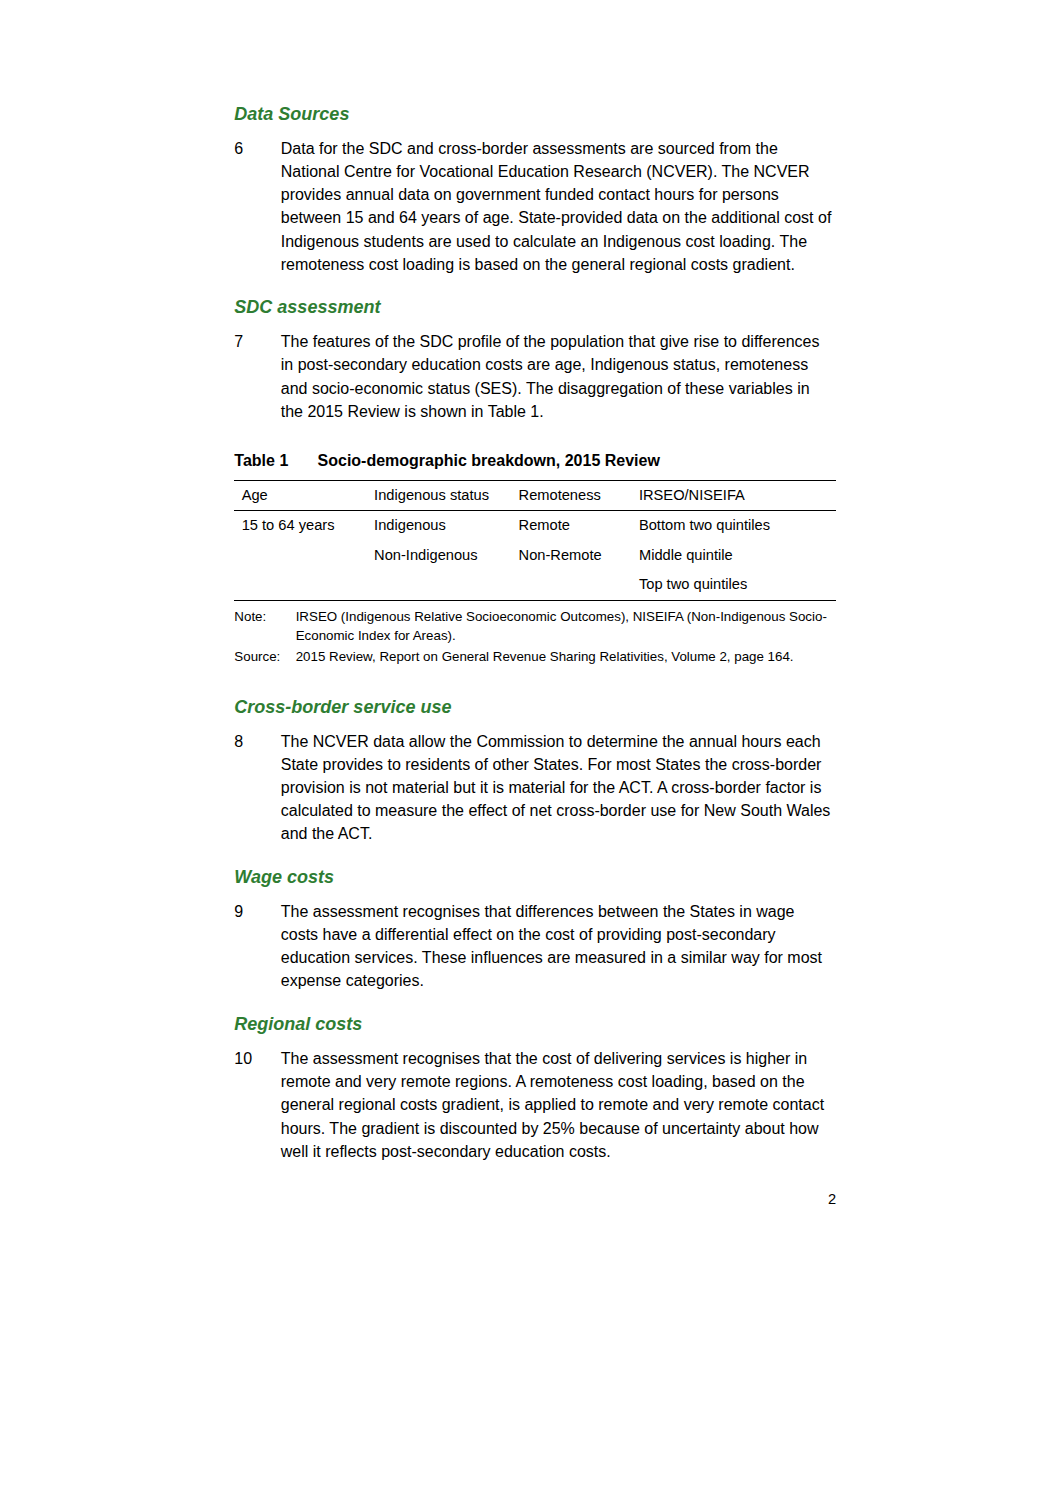Data Sources
6
Data for the SDC and cross-border assessments are sourced from the National Centre for Vocational Education Research (NCVER). The NCVER provides annual data on government funded contact hours for persons between 15 and 64 years of age. State-provided data on the additional cost of Indigenous students are used to calculate an Indigenous cost loading. The remoteness cost loading is based on the general regional costs gradient.
SDC assessment
7
The features of the SDC profile of the population that give rise to differences in post-secondary education costs are age, Indigenous status, remoteness and socio-economic status (SES). The disaggregation of these variables in the 2015 Review is shown in Table 1.
Table 1 Socio-demographic breakdown, 2015 Review
| Age | Indigenous status | Remoteness | IRSEO/NISEIFA |
| --- | --- | --- | --- |
| 15 to 64 years | Indigenous | Remote | Bottom two quintiles |
| | Non-Indigenous | Non-Remote | Middle quintile |
| | | | Top two quintiles |
Note:
IRSEO (Indigenous Relative Socioeconomic Outcomes), NISEIFA (Non-Indigenous Socio-Economic Index for Areas).
Source:
2015 Review, Report on General Revenue Sharing Relativities, Volume 2, page 164.
Cross-border service use
8
The NCVER data allow the Commission to determine the annual hours each State provides to residents of other States. For most States the cross-border provision is not material but it is material for the ACT. A cross-border factor is calculated to measure the effect of net cross-border use for New South Wales and the ACT.
Wage costs
9
The assessment recognises that differences between the States in wage costs have a differential effect on the cost of providing post-secondary education services. These influences are measured in a similar way for most expense categories.
Regional costs
10
The assessment recognises that the cost of delivering services is higher in remote and very remote regions. A remoteness cost loading, based on the general regional costs gradient, is applied to remote and very remote contact hours. The gradient is discounted by 25% because of uncertainty about how well it reflects post-secondary education costs.
2